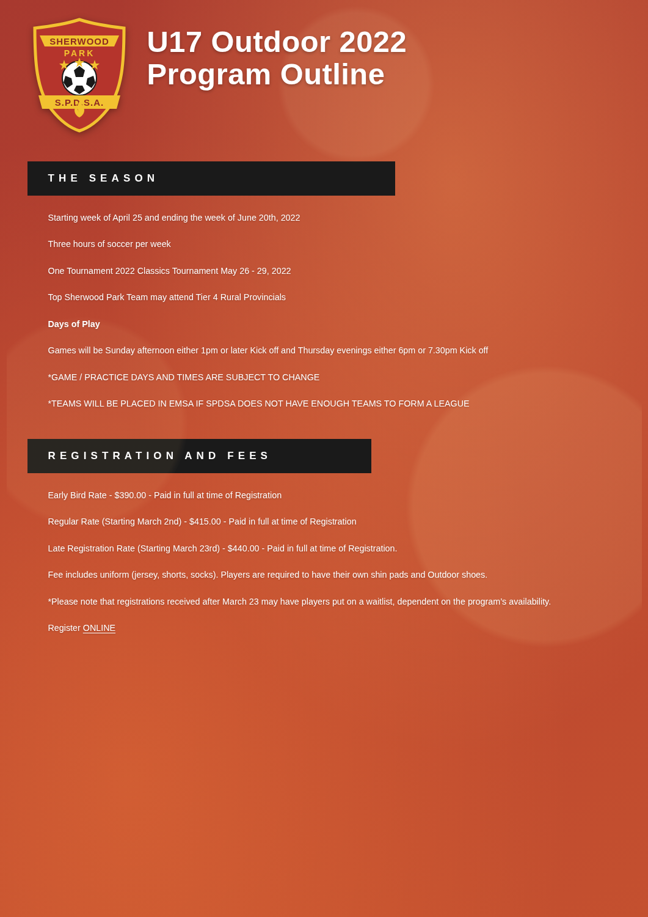SHERWOOD PARK S.P.D.S.A.
U17 Outdoor 2022
Program Outline
The Season
Starting week of April 25 and ending the week of June 20th, 2022
Three hours of soccer per week
One Tournament 2022 Classics Tournament May 26 - 29, 2022
Top Sherwood Park Team may attend Tier 4 Rural Provincials
Days of Play
Games will be Sunday afternoon either 1pm or later Kick off and Thursday evenings either 6pm or 7.30pm Kick off
*Game / practice days and times are subject to change
*Teams will be placed in EMSA if SPDSA does not have enough teams to form a league
Registration and Fees
Early Bird Rate - $390.00 - Paid in full at time of Registration
Regular Rate (Starting March 2nd) - $415.00 - Paid in full at time of Registration
Late Registration Rate (Starting March 23rd) - $440.00 - Paid in full at time of Registration.
Fee includes uniform (jersey, shorts, socks). Players are required to have their own shin pads and Outdoor shoes.
*Please note that registrations received after March 23 may have players put on a waitlist, dependent on the program’s availability.
Register ONLINE